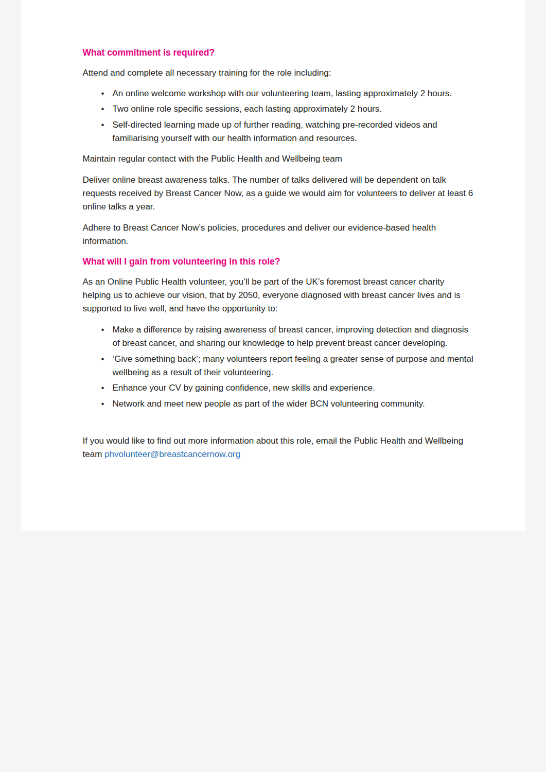What commitment is required?
Attend and complete all necessary training for the role including:
An online welcome workshop with our volunteering team, lasting approximately 2 hours.
Two online role specific sessions, each lasting approximately 2 hours.
Self-directed learning made up of further reading, watching pre-recorded videos and familiarising yourself with our health information and resources.
Maintain regular contact with the Public Health and Wellbeing team
Deliver online breast awareness talks. The number of talks delivered will be dependent on talk requests received by Breast Cancer Now, as a guide we would aim for volunteers to deliver at least 6 online talks a year.
Adhere to Breast Cancer Now’s policies, procedures and deliver our evidence-based health information.
What will I gain from volunteering in this role?
As an Online Public Health volunteer, you’ll be part of the UK’s foremost breast cancer charity helping us to achieve our vision, that by 2050, everyone diagnosed with breast cancer lives and is supported to live well, and have the opportunity to:
Make a difference by raising awareness of breast cancer, improving detection and diagnosis of breast cancer, and sharing our knowledge to help prevent breast cancer developing.
‘Give something back’; many volunteers report feeling a greater sense of purpose and mental wellbeing as a result of their volunteering.
Enhance your CV by gaining confidence, new skills and experience.
Network and meet new people as part of the wider BCN volunteering community.
If you would like to find out more information about this role, email the Public Health and Wellbeing team phvolunteer@breastcancernow.org